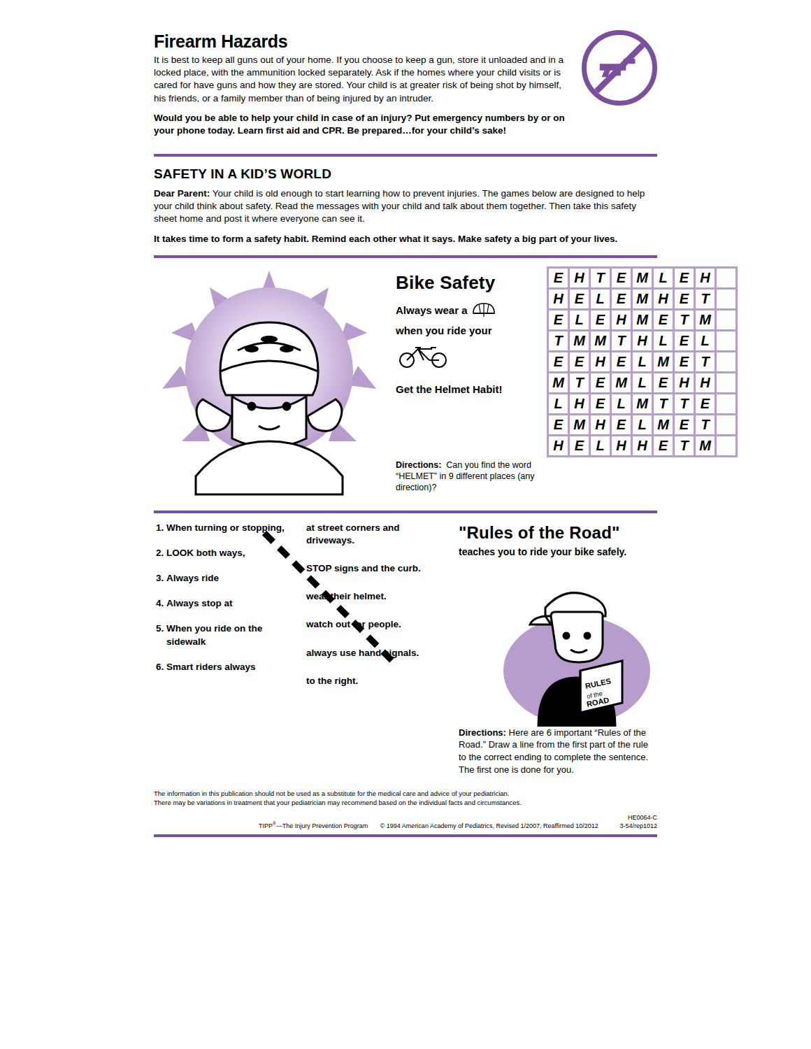Firearm Hazards
It is best to keep all guns out of your home. If you choose to keep a gun, store it unloaded and in a locked place, with the ammunition locked separately. Ask if the homes where your child visits or is cared for have guns and how they are stored. Your child is at greater risk of being shot by himself, his friends, or a family member than of being injured by an intruder.
Would you be able to help your child in case of an injury? Put emergency numbers by or on your phone today. Learn first aid and CPR. Be prepared…for your child’s sake!
SAFETY IN A KID’S WORLD
Dear Parent: Your child is old enough to start learning how to prevent injuries. The games below are designed to help your child think about safety. Read the messages with your child and talk about them together. Then take this safety sheet home and post it where everyone can see it.
It takes time to form a safety habit. Remind each other what it says. Make safety a big part of your lives.
Bike Safety
Always wear a
when you ride your
Get the Helmet Habit!
Directions: Can you find the word “HELMET” in 9 different places (any direction)?
EHTEMLEH HELEMHET ELEHMETM TMMTHLEL EEHELMET MTEMLEHH LHELMTTE EMHELMET HELHHETM
When turning or stopping,
LOOK both ways,
Always ride
Always stop at
When you ride on the sidewalk
Smart riders always
at street corners and driveways.
STOP signs and the curb.
wear their helmet.
watch out for people.
always use hand signals.
to the right.
"Rules of the Road"
teaches you to ride your bike safely.
RULES of the ROAD
Directions: Here are 6 important “Rules of the Road.” Draw a line from the first part of the rule to the correct ending to complete the sentence. The first one is done for you.
The information in this publication should not be used as a substitute for the medical care and advice of your pediatrician.
There may be variations in treatment that your pediatrician may recommend based on the individual facts and circumstances.
TIPP®—The Injury Prevention Program © 1994 American Academy of Pediatrics, Revised 1/2007, Reaffirmed 10/2012
HE0064-C
3-54/rep1012